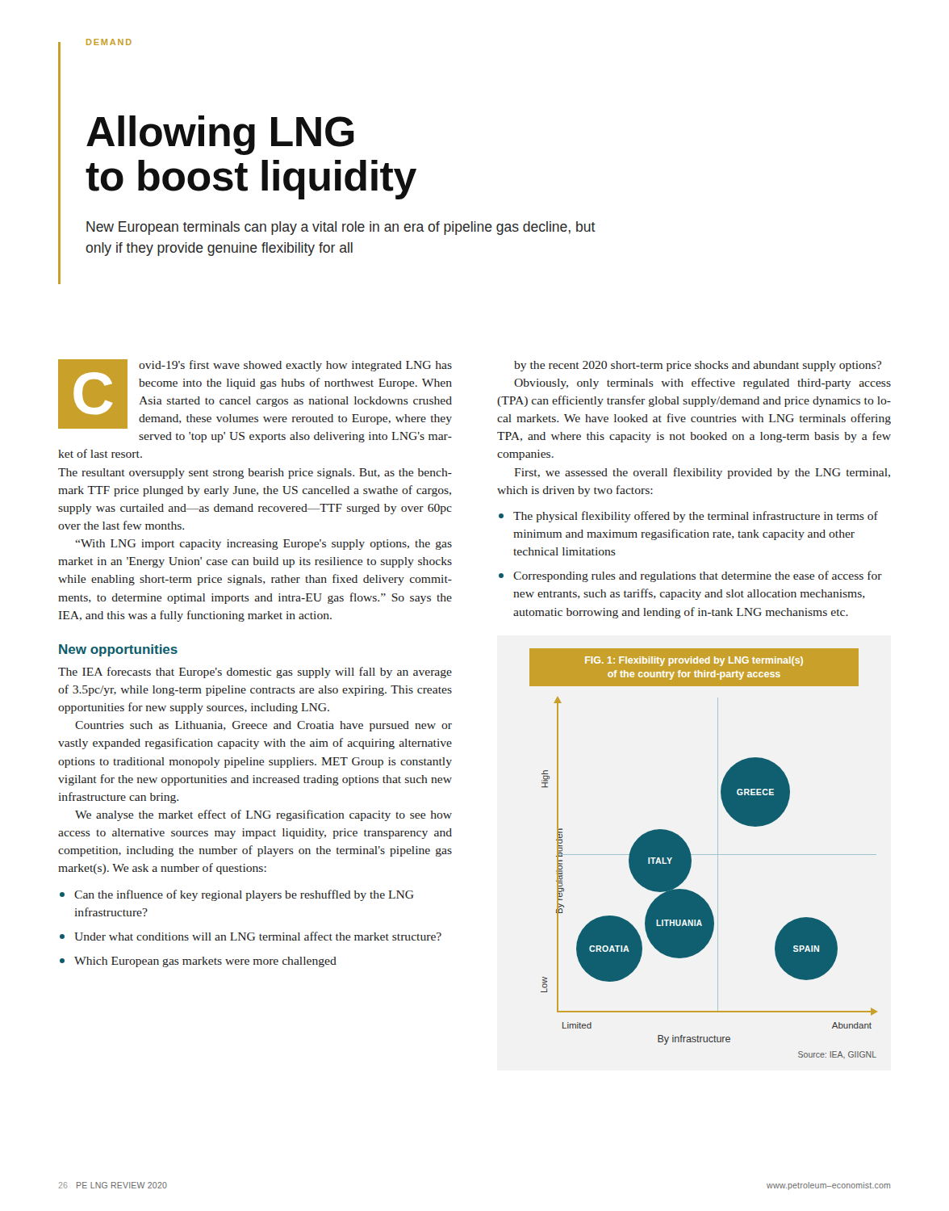DEMAND
Allowing LNG
to boost liquidity
New European terminals can play a vital role in an era of pipeline gas decline, but only if they provide genuine flexibility for all
C
ovid-19's first wave showed exactly how integrated LNG has become into the liquid gas hubs of northwest Europe. When Asia started to cancel cargos as national lockdowns crushed demand, these volumes were rerouted to Europe, where they served to 'top up' US exports also delivering into LNG's market of last resort.
The resultant oversupply sent strong bearish price signals. But, as the benchmark TTF price plunged by early June, the US cancelled a swathe of cargos, supply was curtailed and—as demand recovered—TTF surged by over 60pc over the last few months.
“With LNG import capacity increasing Europe's supply options, the gas market in an 'Energy Union' case can build up its resilience to supply shocks while enabling short-term price signals, rather than fixed delivery commitments, to determine optimal imports and intra-EU gas flows.” So says the IEA, and this was a fully functioning market in action.
New opportunities
The IEA forecasts that Europe's domestic gas supply will fall by an average of 3.5pc/yr, while long-term pipeline contracts are also expiring. This creates opportunities for new supply sources, including LNG.
Countries such as Lithuania, Greece and Croatia have pursued new or vastly expanded regasification capacity with the aim of acquiring alternative options to traditional monopoly pipeline suppliers. MET Group is constantly vigilant for the new opportunities and increased trading options that such new infrastructure can bring.
We analyse the market effect of LNG regasification capacity to see how access to alternative sources may impact liquidity, price transparency and competition, including the number of players on the terminal's pipeline gas market(s). We ask a number of questions:
Can the influence of key regional players be reshuffled by the LNG infrastructure?
Under what conditions will an LNG terminal affect the market structure?
Which European gas markets were more challenged
by the recent 2020 short-term price shocks and abundant supply options?
Obviously, only terminals with effective regulated third-party access (TPA) can efficiently transfer global supply/demand and price dynamics to local markets. We have looked at five countries with LNG terminals offering TPA, and where this capacity is not booked on a long-term basis by a few companies.
First, we assessed the overall flexibility provided by the LNG terminal, which is driven by two factors:
The physical flexibility offered by the terminal infrastructure in terms of minimum and maximum regasification rate, tank capacity and other technical limitations
Corresponding rules and regulations that determine the ease of access for new entrants, such as tariffs, capacity and slot allocation mechanisms, automatic borrowing and lending of in-tank LNG mechanisms etc.
FIG. 1: Flexibility provided by LNG terminal(s)
of the country for third-party access
By regulation burden
High
Low
GREECE
ITALY
LITHUANIA
CROATIA
SPAIN
Limited Abundant
By infrastructure
Source: IEA, GIIGNL
26 PE LNG REVIEW 2020
www.petroleum–economist.com